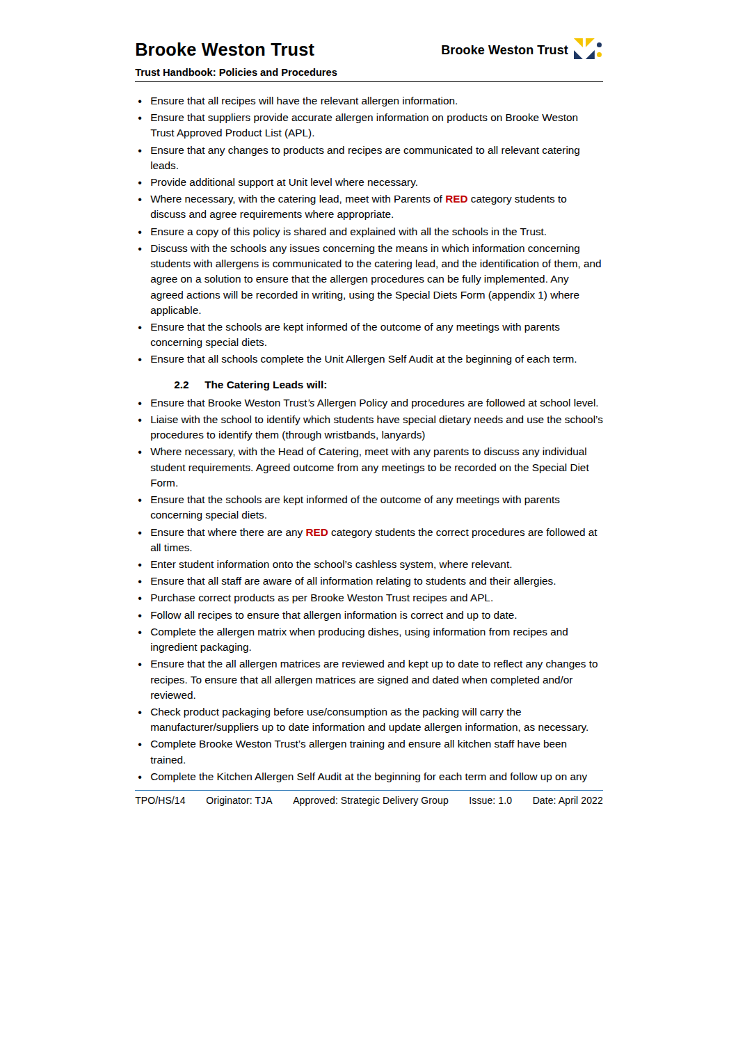Brooke Weston Trust
Brooke Weston Trust
Trust Handbook: Policies and Procedures
Ensure that all recipes will have the relevant allergen information.
Ensure that suppliers provide accurate allergen information on products on Brooke Weston Trust Approved Product List (APL).
Ensure that any changes to products and recipes are communicated to all relevant catering leads.
Provide additional support at Unit level where necessary.
Where necessary, with the catering lead, meet with Parents of RED category students to discuss and agree requirements where appropriate.
Ensure a copy of this policy is shared and explained with all the schools in the Trust.
Discuss with the schools any issues concerning the means in which information concerning students with allergens is communicated to the catering lead, and the identification of them, and agree on a solution to ensure that the allergen procedures can be fully implemented. Any agreed actions will be recorded in writing, using the Special Diets Form (appendix 1) where applicable.
Ensure that the schools are kept informed of the outcome of any meetings with parents concerning special diets.
Ensure that all schools complete the Unit Allergen Self Audit at the beginning of each term.
2.2 The Catering Leads will:
Ensure that Brooke Weston Trust’s Allergen Policy and procedures are followed at school level.
Liaise with the school to identify which students have special dietary needs and use the school’s procedures to identify them (through wristbands, lanyards)
Where necessary, with the Head of Catering, meet with any parents to discuss any individual student requirements. Agreed outcome from any meetings to be recorded on the Special Diet Form.
Ensure that the schools are kept informed of the outcome of any meetings with parents concerning special diets.
Ensure that where there are any RED category students the correct procedures are followed at all times.
Enter student information onto the school’s cashless system, where relevant.
Ensure that all staff are aware of all information relating to students and their allergies.
Purchase correct products as per Brooke Weston Trust recipes and APL.
Follow all recipes to ensure that allergen information is correct and up to date.
Complete the allergen matrix when producing dishes, using information from recipes and ingredient packaging.
Ensure that the all allergen matrices are reviewed and kept up to date to reflect any changes to recipes. To ensure that all allergen matrices are signed and dated when completed and/or reviewed.
Check product packaging before use/consumption as the packing will carry the manufacturer/suppliers up to date information and update allergen information, as necessary.
Complete Brooke Weston Trust’s allergen training and ensure all kitchen staff have been trained.
Complete the Kitchen Allergen Self Audit at the beginning for each term and follow up on any
TPO/HS/14 Originator: TJA Approved: Strategic Delivery Group Issue: 1.0 Date: April 2022